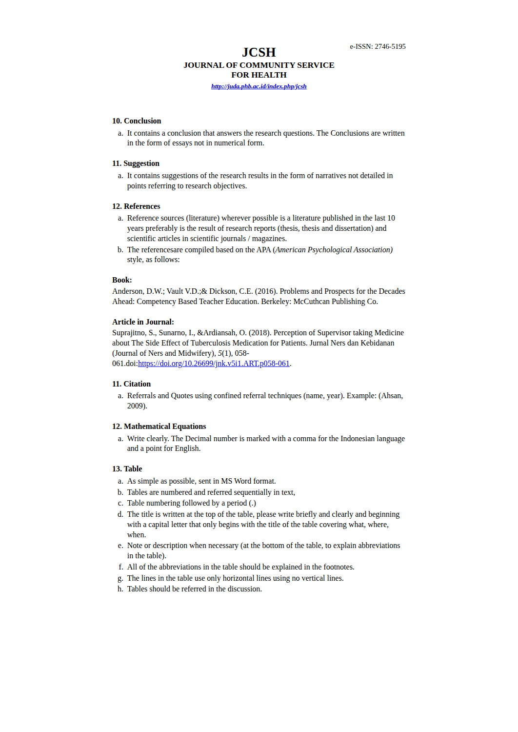e-ISSN: 2746-5195
JCSH
JOURNAL OF COMMUNITY SERVICE
FOR HEALTH
http://juda.phb.ac.id/index.php/jcsh
10. Conclusion
It contains a conclusion that answers the research questions. The Conclusions are written in the form of essays not in numerical form.
11. Suggestion
It contains suggestions of the research results in the form of narratives not detailed in points referring to research objectives.
12. References
Reference sources (literature) wherever possible is a literature published in the last 10 years preferably is the result of research reports (thesis, thesis and dissertation) and scientific articles in scientific journals / magazines.
The referencesare compiled based on the APA (American Psychological Association) style, as follows:
Book:
Anderson, D.W.; Vault V.D.;& Dickson, C.E. (2016). Problems and Prospects for the Decades Ahead: Competency Based Teacher Education. Berkeley: McCuthcan Publishing Co.
Article in Journal:
Suprajitno, S., Sunarno, I., &Ardiansah, O. (2018). Perception of Supervisor taking Medicine about The Side Effect of Tuberculosis Medication for Patients. Jurnal Ners dan Kebidanan (Journal of Ners and Midwifery), 5(1), 058-061.doi:https://doi.org/10.26699/jnk.v5i1.ART.p058-061.
11. Citation
Referrals and Quotes using confined referral techniques (name, year). Example: (Ahsan, 2009).
12. Mathematical Equations
Write clearly. The Decimal number is marked with a comma for the Indonesian language and a point for English.
13. Table
As simple as possible, sent in MS Word format.
Tables are numbered and referred sequentially in text,
Table numbering followed by a period (.)
The title is written at the top of the table, please write briefly and clearly and beginning with a capital letter that only begins with the title of the table covering what, where, when.
Note or description when necessary (at the bottom of the table, to explain abbreviations in the table).
All of the abbreviations in the table should be explained in the footnotes.
The lines in the table use only horizontal lines using no vertical lines.
Tables should be referred in the discussion.